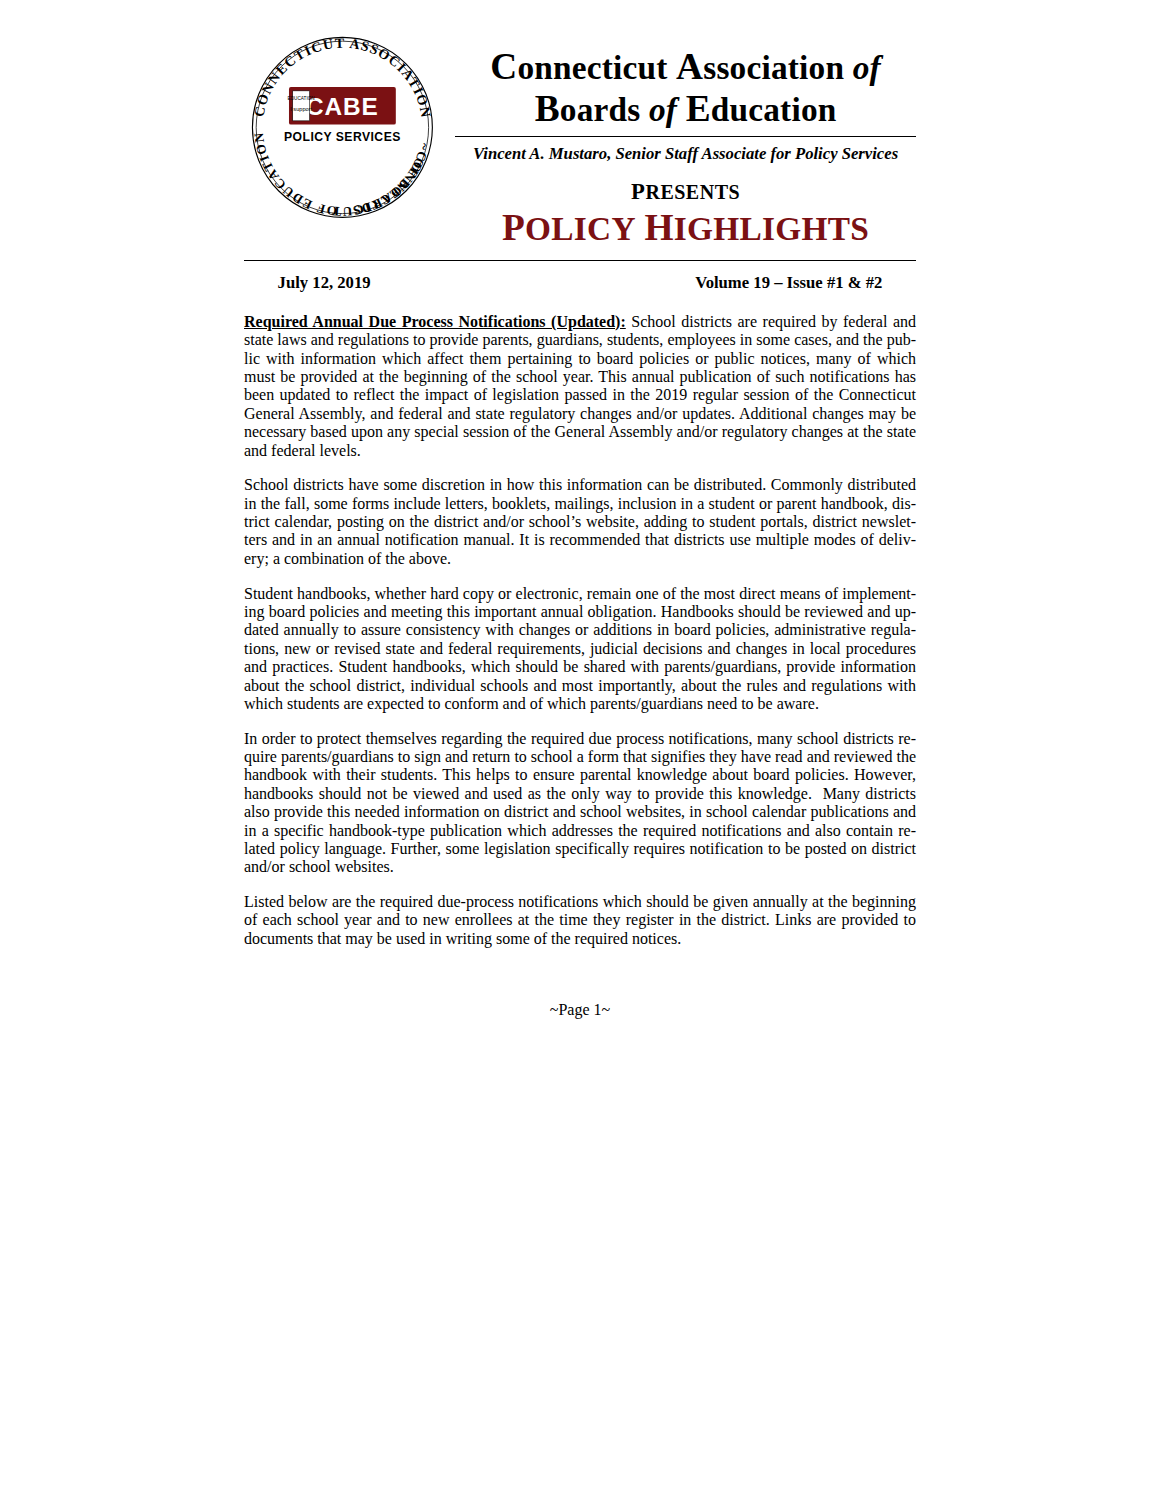CONNECTICUT ASSOCIATION ~CONNECTICUT OF EDUCATION OF BOARDS CABE I support EDUCATION POLICY SERVICES
Connecticut Association of
Boards of Education
Vincent A. Mustaro, Senior Staff Associate for Policy Services
PRESENTS
POLICY HIGHLIGHTS
July 12, 2019 Volume 19 – Issue #1 & #2
Required Annual Due Process Notifications (Updated): School districts are required by federal and state laws and regulations to provide parents, guardians, students, employees in some cases, and the public with information which affect them pertaining to board policies or public notices, many of which must be provided at the beginning of the school year. This annual publication of such notifications has been updated to reflect the impact of legislation passed in the 2019 regular session of the Connecticut General Assembly, and federal and state regulatory changes and/or updates. Additional changes may be necessary based upon any special session of the General Assembly and/or regulatory changes at the state and federal levels.
School districts have some discretion in how this information can be distributed. Commonly distributed in the fall, some forms include letters, booklets, mailings, inclusion in a student or parent handbook, district calendar, posting on the district and/or school’s website, adding to student portals, district newsletters and in an annual notification manual. It is recommended that districts use multiple modes of delivery; a combination of the above.
Student handbooks, whether hard copy or electronic, remain one of the most direct means of implementing board policies and meeting this important annual obligation. Handbooks should be reviewed and updated annually to assure consistency with changes or additions in board policies, administrative regulations, new or revised state and federal requirements, judicial decisions and changes in local procedures and practices. Student handbooks, which should be shared with parents/guardians, provide information about the school district, individual schools and most importantly, about the rules and regulations with which students are expected to conform and of which parents/guardians need to be aware.
In order to protect themselves regarding the required due process notifications, many school districts require parents/guardians to sign and return to school a form that signifies they have read and reviewed the handbook with their students. This helps to ensure parental knowledge about board policies. However, handbooks should not be viewed and used as the only way to provide this knowledge. Many districts also provide this needed information on district and school websites, in school calendar publications and in a specific handbook-type publication which addresses the required notifications and also contain related policy language. Further, some legislation specifically requires notification to be posted on district and/or school websites.
Listed below are the required due-process notifications which should be given annually at the beginning of each school year and to new enrollees at the time they register in the district. Links are provided to documents that may be used in writing some of the required notices.
~Page 1~